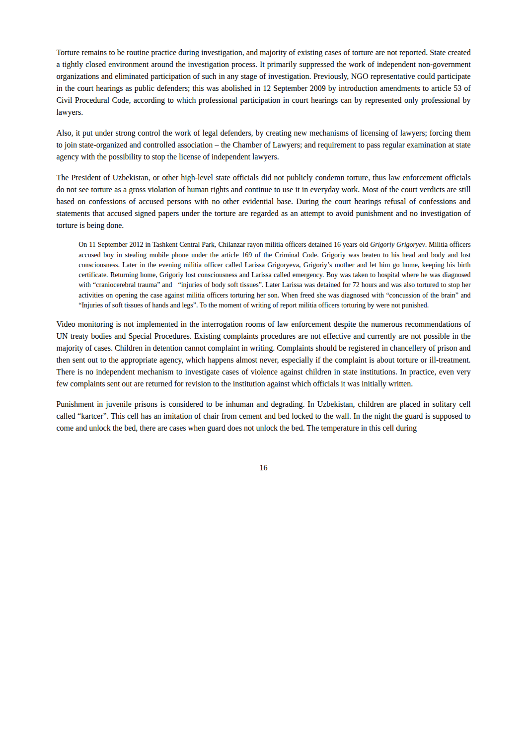Torture remains to be routine practice during investigation, and majority of existing cases of torture are not reported. State created a tightly closed environment around the investigation process. It primarily suppressed the work of independent non-government organizations and eliminated participation of such in any stage of investigation. Previously, NGO representative could participate in the court hearings as public defenders; this was abolished in 12 September 2009 by introduction amendments to article 53 of Civil Procedural Code, according to which professional participation in court hearings can by represented only professional by lawyers.
Also, it put under strong control the work of legal defenders, by creating new mechanisms of licensing of lawyers; forcing them to join state-organized and controlled association – the Chamber of Lawyers; and requirement to pass regular examination at state agency with the possibility to stop the license of independent lawyers.
The President of Uzbekistan, or other high-level state officials did not publicly condemn torture, thus law enforcement officials do not see torture as a gross violation of human rights and continue to use it in everyday work. Most of the court verdicts are still based on confessions of accused persons with no other evidential base. During the court hearings refusal of confessions and statements that accused signed papers under the torture are regarded as an attempt to avoid punishment and no investigation of torture is being done.
On 11 September 2012 in Tashkent Central Park, Chilanzar rayon militia officers detained 16 years old Grigoriy Grigoryev. Militia officers accused boy in stealing mobile phone under the article 169 of the Criminal Code. Grigoriy was beaten to his head and body and lost consciousness. Later in the evening militia officer called Larissa Grigoryeva, Grigoriy’s mother and let him go home, keeping his birth certificate. Returning home, Grigoriy lost consciousness and Larissa called emergency. Boy was taken to hospital where he was diagnosed with “craniocerebral trauma” and “injuries of body soft tissues”. Later Larissa was detained for 72 hours and was also tortured to stop her activities on opening the case against militia officers torturing her son. When freed she was diagnosed with “concussion of the brain” and “Injuries of soft tissues of hands and legs”. To the moment of writing of report militia officers torturing by were not punished.
Video monitoring is not implemented in the interrogation rooms of law enforcement despite the numerous recommendations of UN treaty bodies and Special Procedures. Existing complaints procedures are not effective and currently are not possible in the majority of cases. Children in detention cannot complaint in writing. Complaints should be registered in chancellery of prison and then sent out to the appropriate agency, which happens almost never, especially if the complaint is about torture or ill-treatment. There is no independent mechanism to investigate cases of violence against children in state institutions. In practice, even very few complaints sent out are returned for revision to the institution against which officials it was initially written.
Punishment in juvenile prisons is considered to be inhuman and degrading. In Uzbekistan, children are placed in solitary cell called “kartcer”. This cell has an imitation of chair from cement and bed locked to the wall. In the night the guard is supposed to come and unlock the bed, there are cases when guard does not unlock the bed. The temperature in this cell during
16